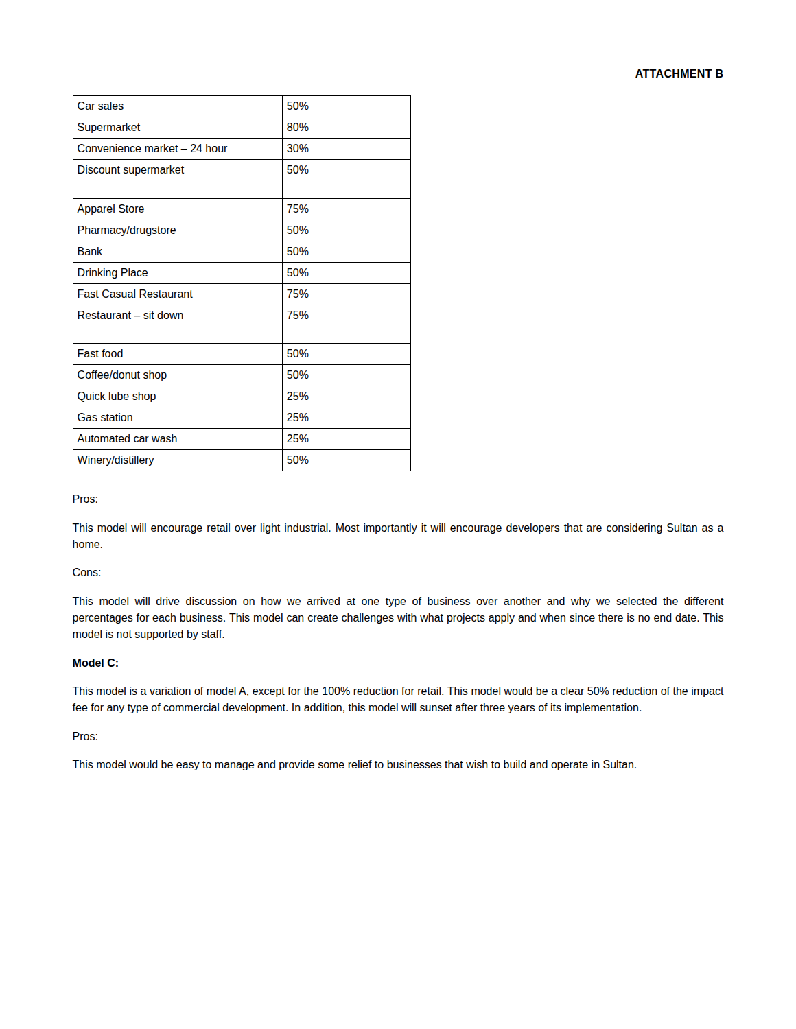ATTACHMENT B
| Car sales | 50% |
| Supermarket | 80% |
| Convenience market – 24 hour | 30% |
| Discount supermarket | 50% |
| Apparel Store | 75% |
| Pharmacy/drugstore | 50% |
| Bank | 50% |
| Drinking Place | 50% |
| Fast Casual Restaurant | 75% |
| Restaurant – sit down | 75% |
| Fast food | 50% |
| Coffee/donut shop | 50% |
| Quick lube shop | 25% |
| Gas station | 25% |
| Automated car wash | 25% |
| Winery/distillery | 50% |
Pros:
This model will encourage retail over light industrial. Most importantly it will encourage developers that are considering Sultan as a home.
Cons:
This model will drive discussion on how we arrived at one type of business over another and why we selected the different percentages for each business. This model can create challenges with what projects apply and when since there is no end date. This model is not supported by staff.
Model C:
This model is a variation of model A, except for the 100% reduction for retail. This model would be a clear 50% reduction of the impact fee for any type of commercial development. In addition, this model will sunset after three years of its implementation.
Pros:
This model would be easy to manage and provide some relief to businesses that wish to build and operate in Sultan.